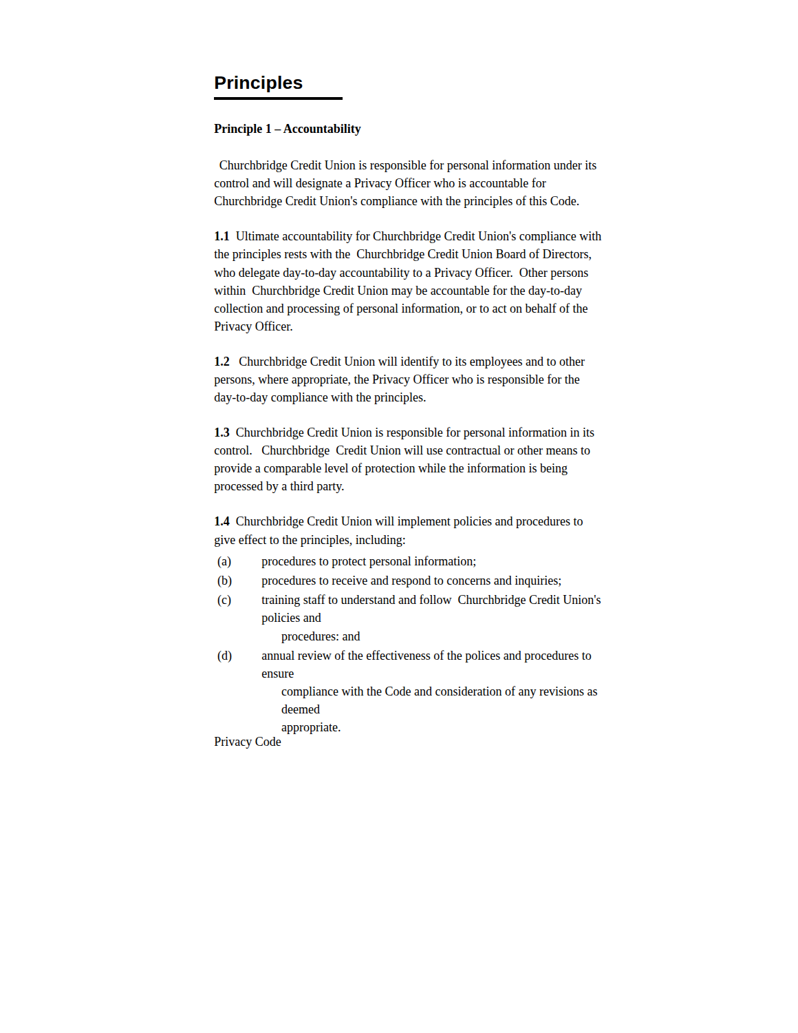Principles
Principle 1 – Accountability
Churchbridge Credit Union is responsible for personal information under its control and will designate a Privacy Officer who is accountable for Churchbridge Credit Union's compliance with the principles of this Code.
1.1 Ultimate accountability for Churchbridge Credit Union's compliance with the principles rests with the Churchbridge Credit Union Board of Directors, who delegate day-to-day accountability to a Privacy Officer. Other persons within Churchbridge Credit Union may be accountable for the day-to-day collection and processing of personal information, or to act on behalf of the Privacy Officer.
1.2 Churchbridge Credit Union will identify to its employees and to other persons, where appropriate, the Privacy Officer who is responsible for the day-to-day compliance with the principles.
1.3 Churchbridge Credit Union is responsible for personal information in its control. Churchbridge Credit Union will use contractual or other means to provide a comparable level of protection while the information is being processed by a third party.
1.4 Churchbridge Credit Union will implement policies and procedures to give effect to the principles, including:
(a) procedures to protect personal information;
(b) procedures to receive and respond to concerns and inquiries;
(c) training staff to understand and follow Churchbridge Credit Union's policies andprocedures: and
(d) annual review of the effectiveness of the polices and procedures to ensurecompliance with the Code and consideration of any revisions as deemed appropriate.
Privacy Code